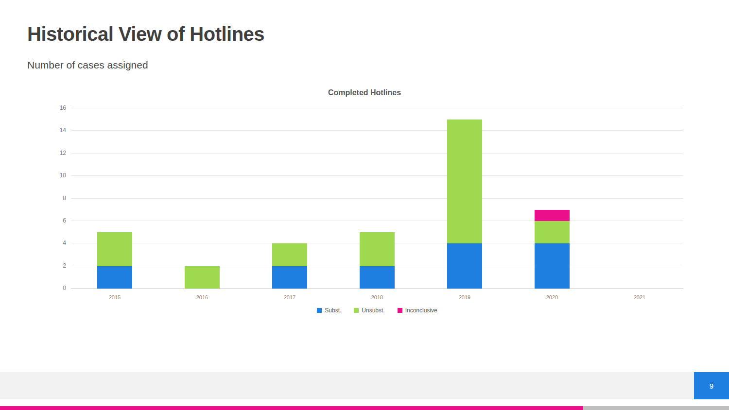Historical View of Hotlines
Number of cases assigned
Completed Hotlines
16
14
12
10
8
6
4
2
0
2015
2016
2017
2018
2019
2020
2021
Subst. Unsubst. Inconclusive
9